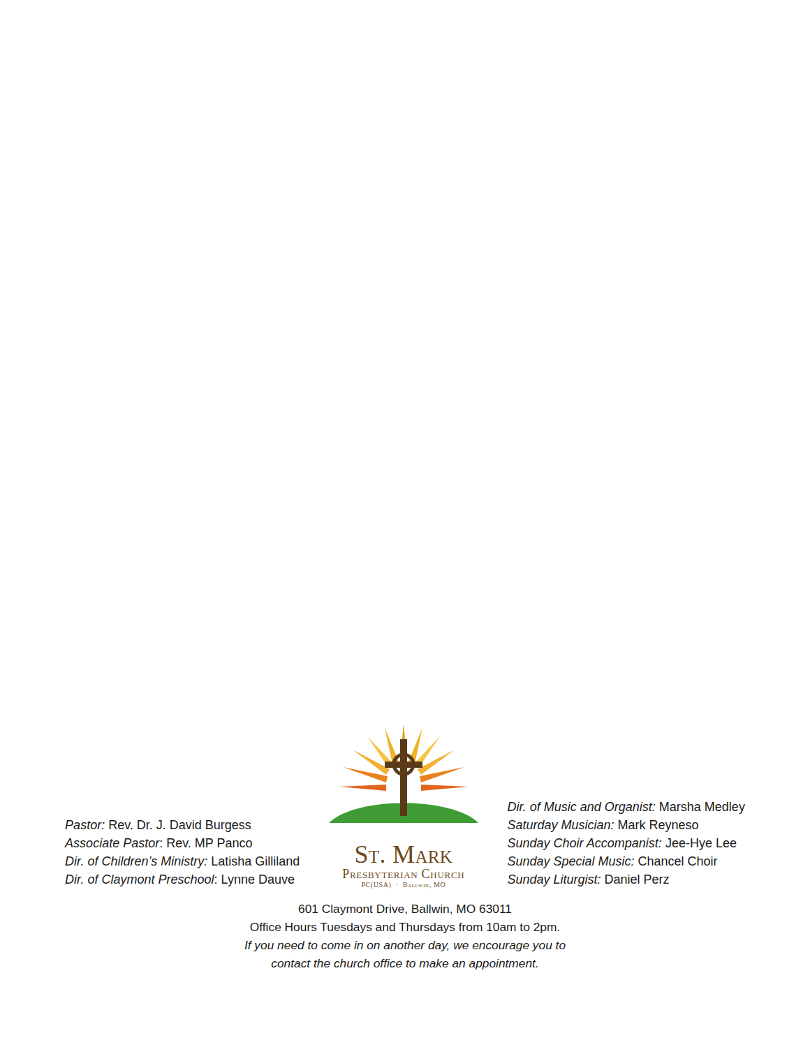Pastor: Rev. Dr. J. David Burgess
Associate Pastor: Rev. MP Panco
Dir. of Children’s Ministry: Latisha Gilliland
Dir. of Claymont Preschool: Lynne Dauve
St. Mark Presbyterian Church PC(USA) · Ballwin, MO
Dir. of Music and Organist: Marsha Medley
Saturday Musician: Mark Reyneso
Sunday Choir Accompanist: Jee-Hye Lee
Sunday Special Music: Chancel Choir
Sunday Liturgist: Daniel Perz
601 Claymont Drive, Ballwin, MO 63011
Office Hours Tuesdays and Thursdays from 10am to 2pm.
If you need to come in on another day, we encourage you to
contact the church office to make an appointment.